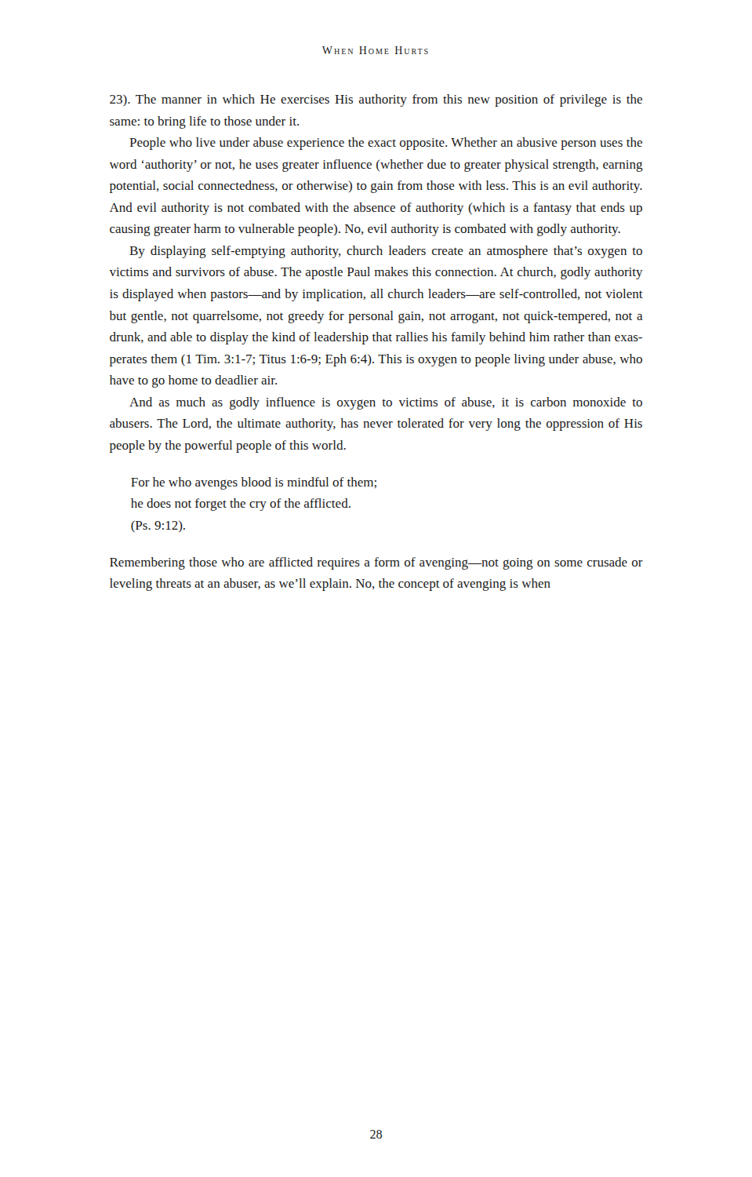When Home Hurts
23). The manner in which He exercises His authority from this new position of privilege is the same: to bring life to those under it.
People who live under abuse experience the exact opposite. Whether an abusive person uses the word ‘authority’ or not, he uses greater influence (whether due to greater physical strength, earning potential, social connectedness, or otherwise) to gain from those with less. This is an evil authority. And evil authority is not combated with the absence of authority (which is a fantasy that ends up causing greater harm to vulnerable people). No, evil authority is combated with godly authority.
By displaying self-emptying authority, church leaders create an atmosphere that’s oxygen to victims and survivors of abuse. The apostle Paul makes this connection. At church, godly authority is displayed when pastors—and by implication, all church leaders—are self-controlled, not violent but gentle, not quarrelsome, not greedy for personal gain, not arrogant, not quick-tempered, not a drunk, and able to display the kind of leadership that rallies his family behind him rather than exasperates them (1 Tim. 3:1-7; Titus 1:6-9; Eph 6:4). This is oxygen to people living under abuse, who have to go home to deadlier air.
And as much as godly influence is oxygen to victims of abuse, it is carbon monoxide to abusers. The Lord, the ultimate authority, has never tolerated for very long the oppression of His people by the powerful people of this world.
For he who avenges blood is mindful of them; he does not forget the cry of the afflicted. (Ps. 9:12).
Remembering those who are afflicted requires a form of avenging—not going on some crusade or leveling threats at an abuser, as we’ll explain. No, the concept of avenging is when
28